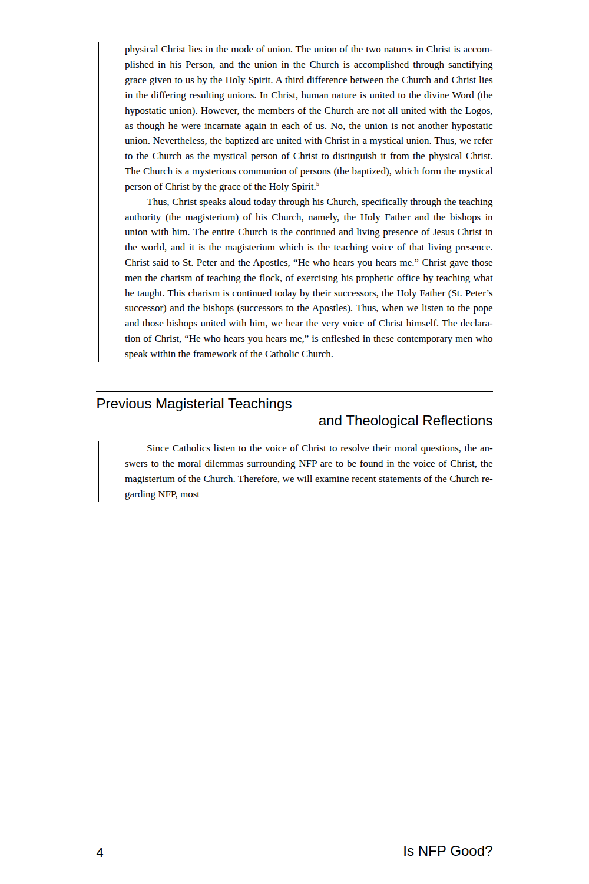physical Christ lies in the mode of union. The union of the two natures in Christ is accomplished in his Person, and the union in the Church is accomplished through sanctifying grace given to us by the Holy Spirit. A third difference between the Church and Christ lies in the differing resulting unions. In Christ, human nature is united to the divine Word (the hypostatic union). However, the members of the Church are not all united with the Logos, as though he were incarnate again in each of us. No, the union is not another hypostatic union. Nevertheless, the baptized are united with Christ in a mystical union. Thus, we refer to the Church as the mystical person of Christ to distinguish it from the physical Christ. The Church is a mysterious communion of persons (the baptized), which form the mystical person of Christ by the grace of the Holy Spirit.5
Thus, Christ speaks aloud today through his Church, specifically through the teaching authority (the magisterium) of his Church, namely, the Holy Father and the bishops in union with him. The entire Church is the continued and living presence of Jesus Christ in the world, and it is the magisterium which is the teaching voice of that living presence. Christ said to St. Peter and the Apostles, “He who hears you hears me.” Christ gave those men the charism of teaching the flock, of exercising his prophetic office by teaching what he taught. This charism is continued today by their successors, the Holy Father (St. Peter’s successor) and the bishops (successors to the Apostles). Thus, when we listen to the pope and those bishops united with him, we hear the very voice of Christ himself. The declaration of Christ, “He who hears you hears me,” is enfleshed in these contemporary men who speak within the framework of the Catholic Church.
Previous Magisterial Teachings and Theological Reflections
Since Catholics listen to the voice of Christ to resolve their moral questions, the answers to the moral dilemmas surrounding NFP are to be found in the voice of Christ, the magisterium of the Church. Therefore, we will examine recent statements of the Church regarding NFP, most
4
Is NFP Good?